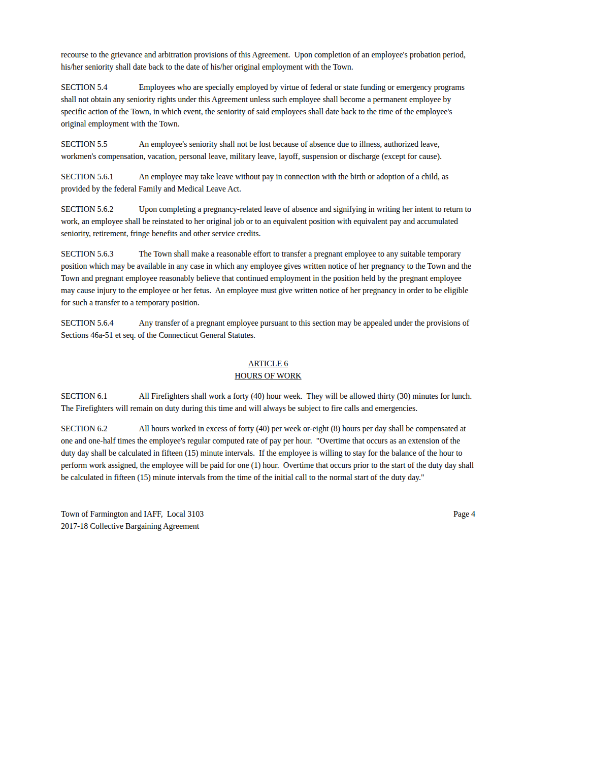recourse to the grievance and arbitration provisions of this Agreement. Upon completion of an employee's probation period, his/her seniority shall date back to the date of his/her original employment with the Town.
SECTION 5.4 Employees who are specially employed by virtue of federal or state funding or emergency programs shall not obtain any seniority rights under this Agreement unless such employee shall become a permanent employee by specific action of the Town, in which event, the seniority of said employees shall date back to the time of the employee's original employment with the Town.
SECTION 5.5 An employee's seniority shall not be lost because of absence due to illness, authorized leave, workmen's compensation, vacation, personal leave, military leave, layoff, suspension or discharge (except for cause).
SECTION 5.6.1 An employee may take leave without pay in connection with the birth or adoption of a child, as provided by the federal Family and Medical Leave Act.
SECTION 5.6.2 Upon completing a pregnancy-related leave of absence and signifying in writing her intent to return to work, an employee shall be reinstated to her original job or to an equivalent position with equivalent pay and accumulated seniority, retirement, fringe benefits and other service credits.
SECTION 5.6.3 The Town shall make a reasonable effort to transfer a pregnant employee to any suitable temporary position which may be available in any case in which any employee gives written notice of her pregnancy to the Town and the Town and pregnant employee reasonably believe that continued employment in the position held by the pregnant employee may cause injury to the employee or her fetus. An employee must give written notice of her pregnancy in order to be eligible for such a transfer to a temporary position.
SECTION 5.6.4 Any transfer of a pregnant employee pursuant to this section may be appealed under the provisions of Sections 46a-51 et seq. of the Connecticut General Statutes.
ARTICLE 6 HOURS OF WORK
SECTION 6.1 All Firefighters shall work a forty (40) hour week. They will be allowed thirty (30) minutes for lunch. The Firefighters will remain on duty during this time and will always be subject to fire calls and emergencies.
SECTION 6.2 All hours worked in excess of forty (40) per week or-eight (8) hours per day shall be compensated at one and one-half times the employee's regular computed rate of pay per hour. "Overtime that occurs as an extension of the duty day shall be calculated in fifteen (15) minute intervals. If the employee is willing to stay for the balance of the hour to perform work assigned, the employee will be paid for one (1) hour. Overtime that occurs prior to the start of the duty day shall be calculated in fifteen (15) minute intervals from the time of the initial call to the normal start of the duty day."
Town of Farmington and IAFF, Local 3103
2017-18 Collective Bargaining Agreement
Page 4